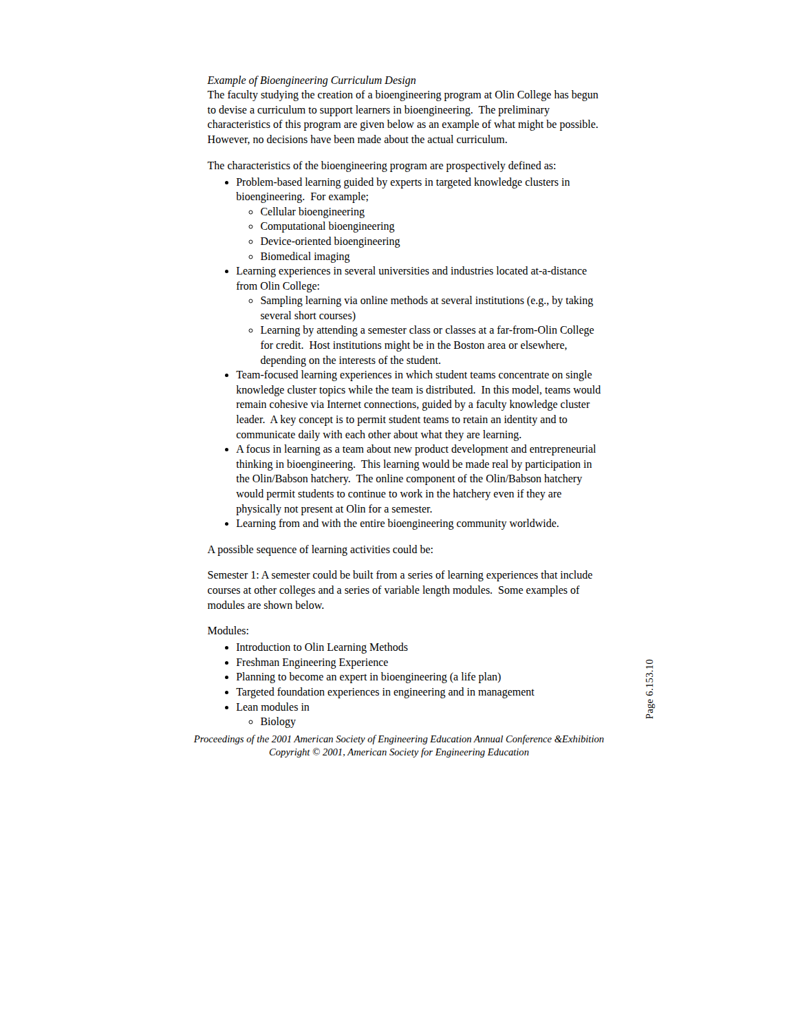Example of Bioengineering Curriculum Design
The faculty studying the creation of a bioengineering program at Olin College has begun to devise a curriculum to support learners in bioengineering. The preliminary characteristics of this program are given below as an example of what might be possible. However, no decisions have been made about the actual curriculum.
The characteristics of the bioengineering program are prospectively defined as:
Problem-based learning guided by experts in targeted knowledge clusters in bioengineering. For example;
Cellular bioengineering
Computational bioengineering
Device-oriented bioengineering
Biomedical imaging
Learning experiences in several universities and industries located at-a-distance from Olin College:
Sampling learning via online methods at several institutions (e.g., by taking several short courses)
Learning by attending a semester class or classes at a far-from-Olin College for credit. Host institutions might be in the Boston area or elsewhere, depending on the interests of the student.
Team-focused learning experiences in which student teams concentrate on single knowledge cluster topics while the team is distributed. In this model, teams would remain cohesive via Internet connections, guided by a faculty knowledge cluster leader. A key concept is to permit student teams to retain an identity and to communicate daily with each other about what they are learning.
A focus in learning as a team about new product development and entrepreneurial thinking in bioengineering. This learning would be made real by participation in the Olin/Babson hatchery. The online component of the Olin/Babson hatchery would permit students to continue to work in the hatchery even if they are physically not present at Olin for a semester.
Learning from and with the entire bioengineering community worldwide.
A possible sequence of learning activities could be:
Semester 1: A semester could be built from a series of learning experiences that include courses at other colleges and a series of variable length modules. Some examples of modules are shown below.
Modules:
Introduction to Olin Learning Methods
Freshman Engineering Experience
Planning to become an expert in bioengineering (a life plan)
Targeted foundation experiences in engineering and in management
Lean modules in
Biology
Page 6.153.10
Proceedings of the 2001 American Society of Engineering Education Annual Conference &Exhibition
Copyright © 2001, American Society for Engineering Education